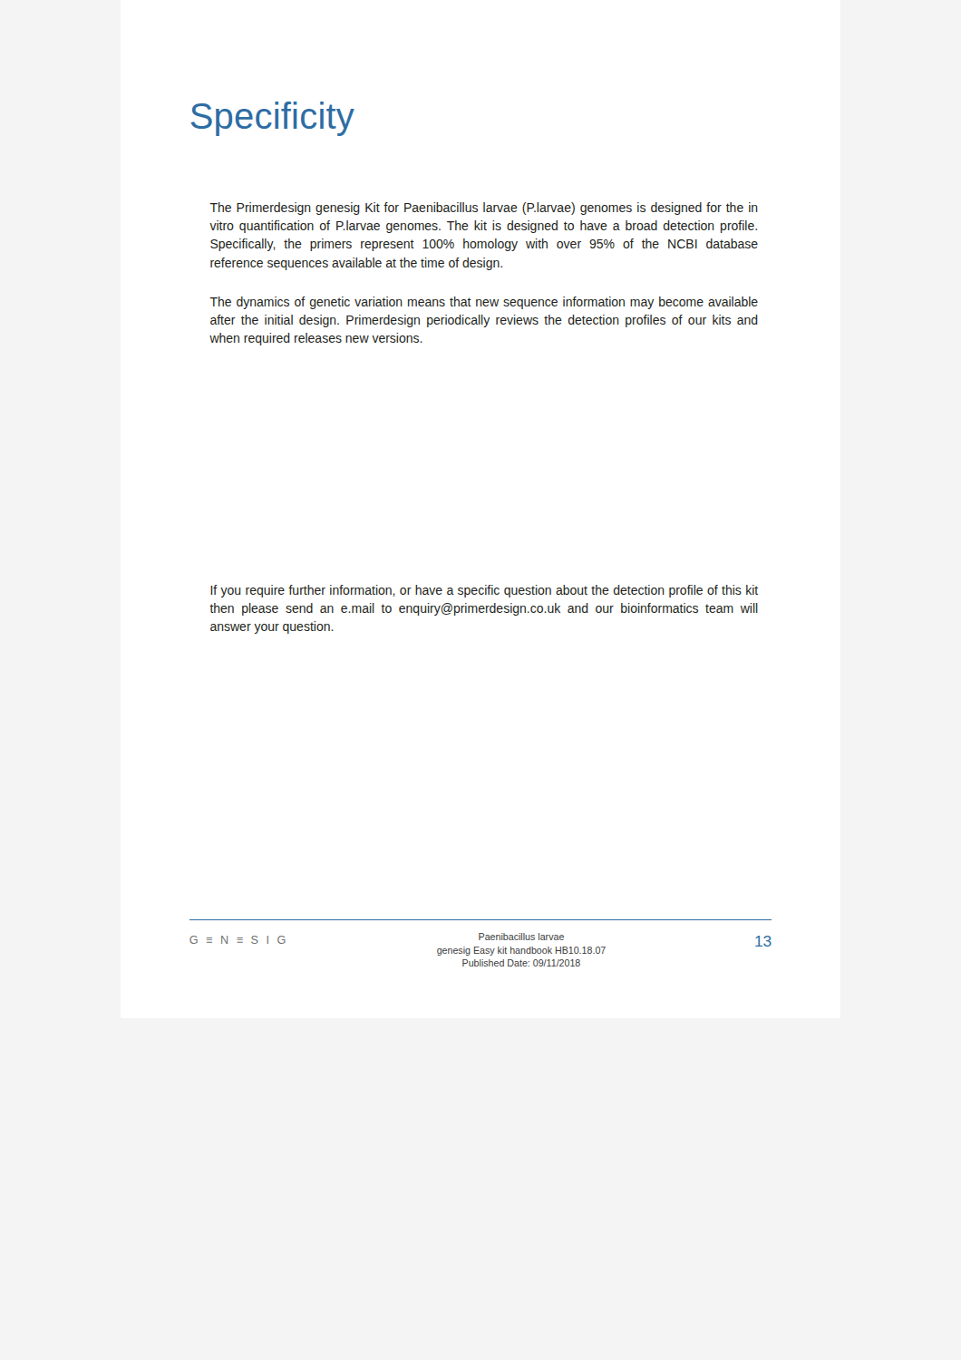Specificity
The Primerdesign genesig Kit for Paenibacillus larvae (P.larvae) genomes is designed for the in vitro quantification of P.larvae genomes. The kit is designed to have a broad detection profile. Specifically, the primers represent 100% homology with over 95% of the NCBI database reference sequences available at the time of design.
The dynamics of genetic variation means that new sequence information may become available after the initial design. Primerdesign periodically reviews the detection profiles of our kits and when required releases new versions.
If you require further information, or have a specific question about the detection profile of this kit then please send an e.mail to enquiry@primerdesign.co.uk and our bioinformatics team will answer your question.
G ≡ N ≡ S I G
Paenibacillus larvae
genesig Easy kit handbook HB10.18.07
Published Date: 09/11/2018
13